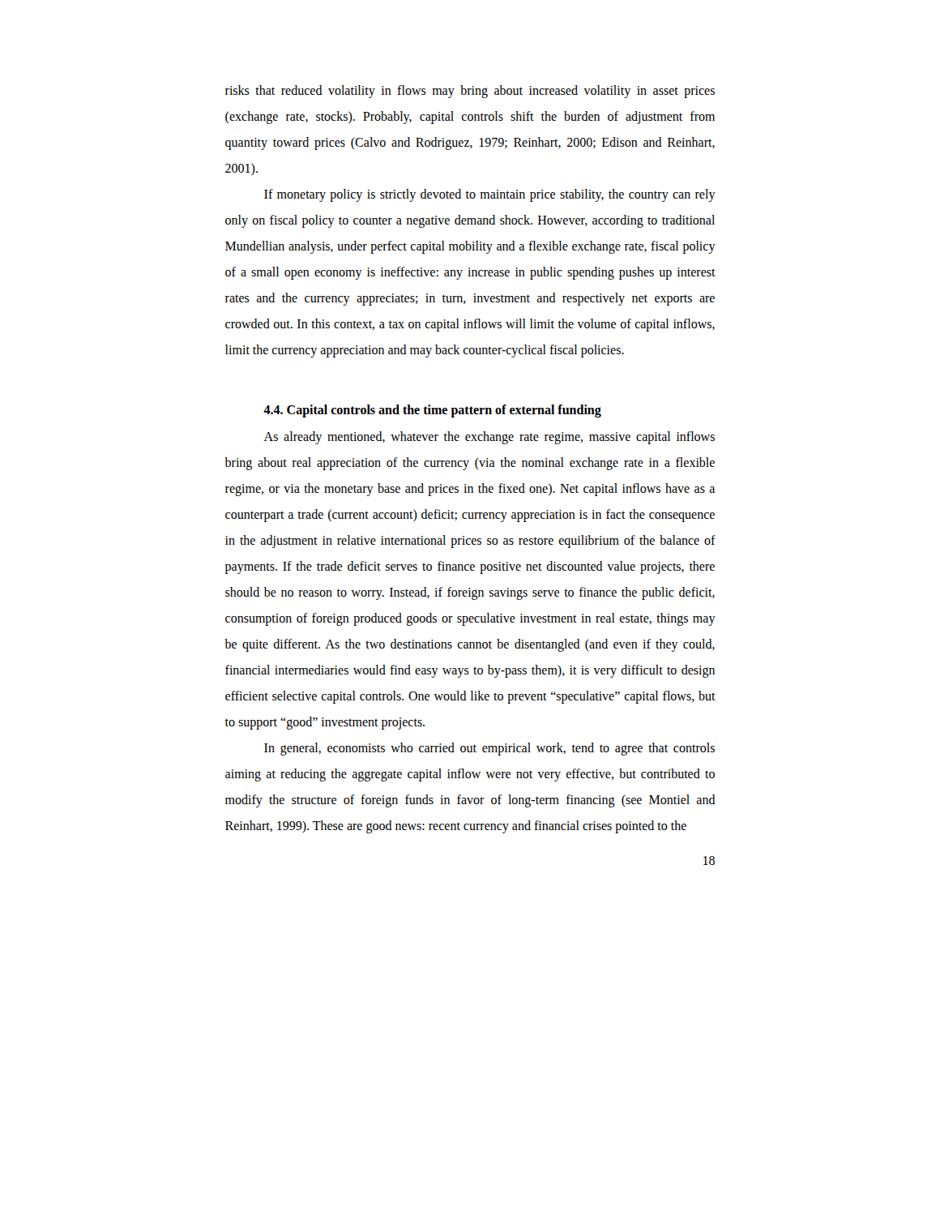risks that reduced volatility in flows may bring about increased volatility in asset prices (exchange rate, stocks). Probably, capital controls shift the burden of adjustment from quantity toward prices (Calvo and Rodriguez, 1979; Reinhart, 2000; Edison and Reinhart, 2001).
If monetary policy is strictly devoted to maintain price stability, the country can rely only on fiscal policy to counter a negative demand shock. However, according to traditional Mundellian analysis, under perfect capital mobility and a flexible exchange rate, fiscal policy of a small open economy is ineffective: any increase in public spending pushes up interest rates and the currency appreciates; in turn, investment and respectively net exports are crowded out. In this context, a tax on capital inflows will limit the volume of capital inflows, limit the currency appreciation and may back counter-cyclical fiscal policies.
4.4. Capital controls and the time pattern of external funding
As already mentioned, whatever the exchange rate regime, massive capital inflows bring about real appreciation of the currency (via the nominal exchange rate in a flexible regime, or via the monetary base and prices in the fixed one). Net capital inflows have as a counterpart a trade (current account) deficit; currency appreciation is in fact the consequence in the adjustment in relative international prices so as restore equilibrium of the balance of payments. If the trade deficit serves to finance positive net discounted value projects, there should be no reason to worry. Instead, if foreign savings serve to finance the public deficit, consumption of foreign produced goods or speculative investment in real estate, things may be quite different. As the two destinations cannot be disentangled (and even if they could, financial intermediaries would find easy ways to by-pass them), it is very difficult to design efficient selective capital controls. One would like to prevent “speculative” capital flows, but to support “good” investment projects.
In general, economists who carried out empirical work, tend to agree that controls aiming at reducing the aggregate capital inflow were not very effective, but contributed to modify the structure of foreign funds in favor of long-term financing (see Montiel and Reinhart, 1999). These are good news: recent currency and financial crises pointed to the
18